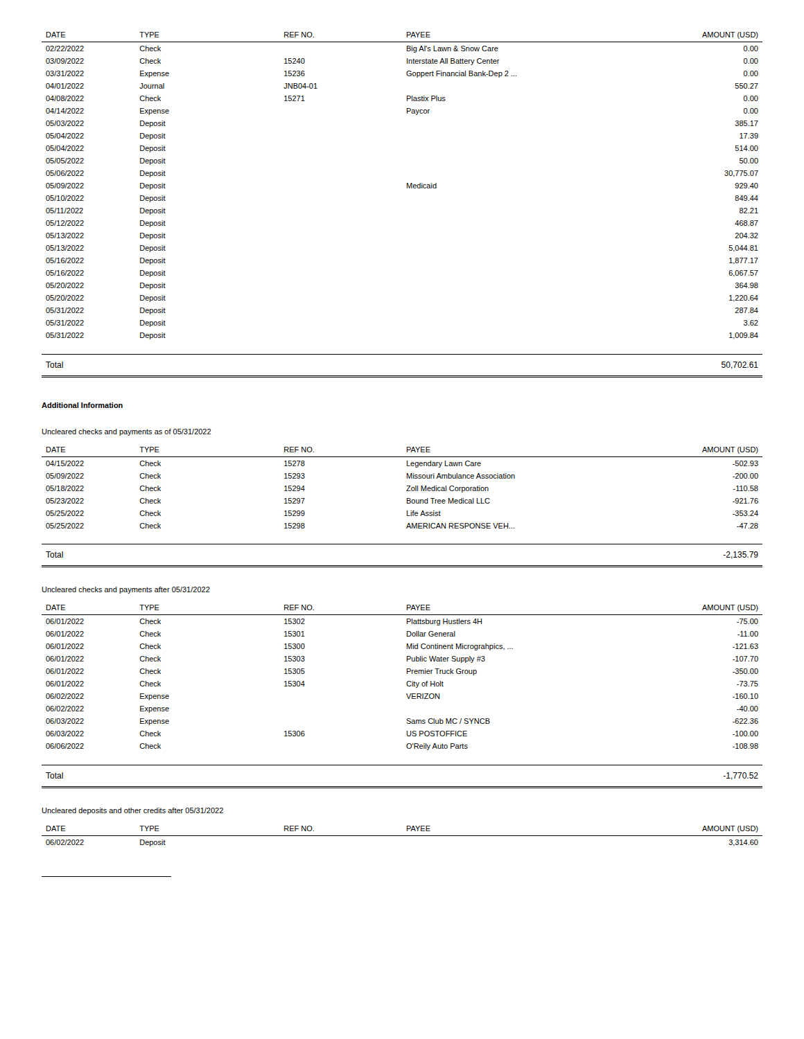| DATE | TYPE | REF NO. | PAYEE | AMOUNT (USD) |
| --- | --- | --- | --- | --- |
| 02/22/2022 | Check | | Big Al's Lawn & Snow Care | 0.00 |
| 03/09/2022 | Check | 15240 | Interstate All Battery Center | 0.00 |
| 03/31/2022 | Expense | 15236 | Goppert Financial Bank-Dep 2 ... | 0.00 |
| 04/01/2022 | Journal | JNB04-01 | | 550.27 |
| 04/08/2022 | Check | 15271 | Plastix Plus | 0.00 |
| 04/14/2022 | Expense | | Paycor | 0.00 |
| 05/03/2022 | Deposit | | | 385.17 |
| 05/04/2022 | Deposit | | | 17.39 |
| 05/04/2022 | Deposit | | | 514.00 |
| 05/05/2022 | Deposit | | | 50.00 |
| 05/06/2022 | Deposit | | | 30,775.07 |
| 05/09/2022 | Deposit | | Medicaid | 929.40 |
| 05/10/2022 | Deposit | | | 849.44 |
| 05/11/2022 | Deposit | | | 82.21 |
| 05/12/2022 | Deposit | | | 468.87 |
| 05/13/2022 | Deposit | | | 204.32 |
| 05/13/2022 | Deposit | | | 5,044.81 |
| 05/16/2022 | Deposit | | | 1,877.17 |
| 05/16/2022 | Deposit | | | 6,067.57 |
| 05/20/2022 | Deposit | | | 364.98 |
| 05/20/2022 | Deposit | | | 1,220.64 |
| 05/31/2022 | Deposit | | | 287.84 |
| 05/31/2022 | Deposit | | | 3.62 |
| 05/31/2022 | Deposit | | | 1,009.84 |
| Total | | | | 50,702.61 |
Additional Information
Uncleared checks and payments as of 05/31/2022
| DATE | TYPE | REF NO. | PAYEE | AMOUNT (USD) |
| --- | --- | --- | --- | --- |
| 04/15/2022 | Check | 15278 | Legendary Lawn Care | -502.93 |
| 05/09/2022 | Check | 15293 | Missouri Ambulance Association | -200.00 |
| 05/18/2022 | Check | 15294 | Zoll Medical Corporation | -110.58 |
| 05/23/2022 | Check | 15297 | Bound Tree Medical LLC | -921.76 |
| 05/25/2022 | Check | 15299 | Life Assist | -353.24 |
| 05/25/2022 | Check | 15298 | AMERICAN RESPONSE VEH... | -47.28 |
| Total | | | | -2,135.79 |
Uncleared checks and payments after 05/31/2022
| DATE | TYPE | REF NO. | PAYEE | AMOUNT (USD) |
| --- | --- | --- | --- | --- |
| 06/01/2022 | Check | 15302 | Plattsburg Hustlers 4H | -75.00 |
| 06/01/2022 | Check | 15301 | Dollar General | -11.00 |
| 06/01/2022 | Check | 15300 | Mid Continent Micrograhpics, ... | -121.63 |
| 06/01/2022 | Check | 15303 | Public Water Supply #3 | -107.70 |
| 06/01/2022 | Check | 15305 | Premier Truck Group | -350.00 |
| 06/01/2022 | Check | 15304 | City of Holt | -73.75 |
| 06/02/2022 | Expense | | VERIZON | -160.10 |
| 06/02/2022 | Expense | | | -40.00 |
| 06/03/2022 | Expense | | Sams Club MC / SYNCB | -622.36 |
| 06/03/2022 | Check | 15306 | US POSTOFFICE | -100.00 |
| 06/06/2022 | Check | | O'Reily Auto Parts | -108.98 |
| Total | | | | -1,770.52 |
Uncleared deposits and other credits after 05/31/2022
| DATE | TYPE | REF NO. | PAYEE | AMOUNT (USD) |
| --- | --- | --- | --- | --- |
| 06/02/2022 | Deposit | | | 3,314.60 |